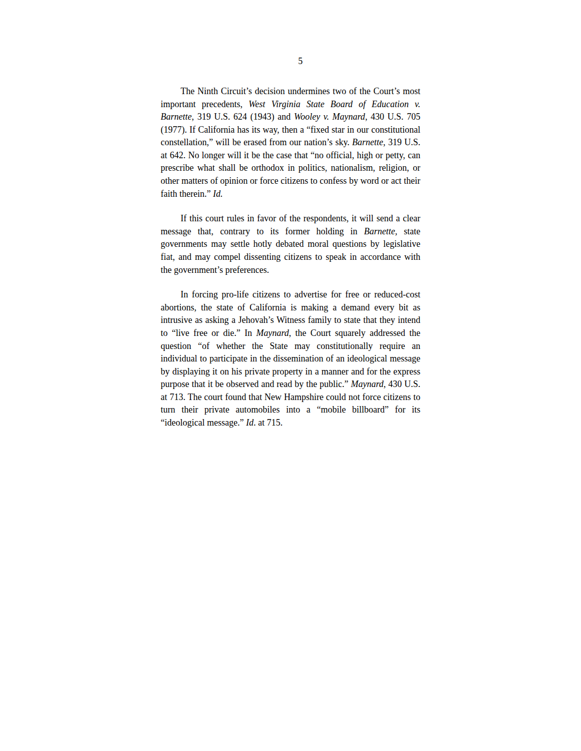5
The Ninth Circuit’s decision undermines two of the Court’s most important precedents, West Virginia State Board of Education v. Barnette, 319 U.S. 624 (1943) and Wooley v. Maynard, 430 U.S. 705 (1977). If California has its way, then a “fixed star in our constitutional constellation,” will be erased from our nation’s sky. Barnette, 319 U.S. at 642. No longer will it be the case that “no official, high or petty, can prescribe what shall be orthodox in politics, nationalism, religion, or other matters of opinion or force citizens to confess by word or act their faith therein.” Id.
If this court rules in favor of the respondents, it will send a clear message that, contrary to its former holding in Barnette, state governments may settle hotly debated moral questions by legislative fiat, and may compel dissenting citizens to speak in accordance with the government’s preferences.
In forcing pro-life citizens to advertise for free or reduced-cost abortions, the state of California is making a demand every bit as intrusive as asking a Jehovah’s Witness family to state that they intend to “live free or die.” In Maynard, the Court squarely addressed the question “of whether the State may constitutionally require an individual to participate in the dissemination of an ideological message by displaying it on his private property in a manner and for the express purpose that it be observed and read by the public.” Maynard, 430 U.S. at 713. The court found that New Hampshire could not force citizens to turn their private automobiles into a “mobile billboard” for its “ideological message.” Id. at 715.